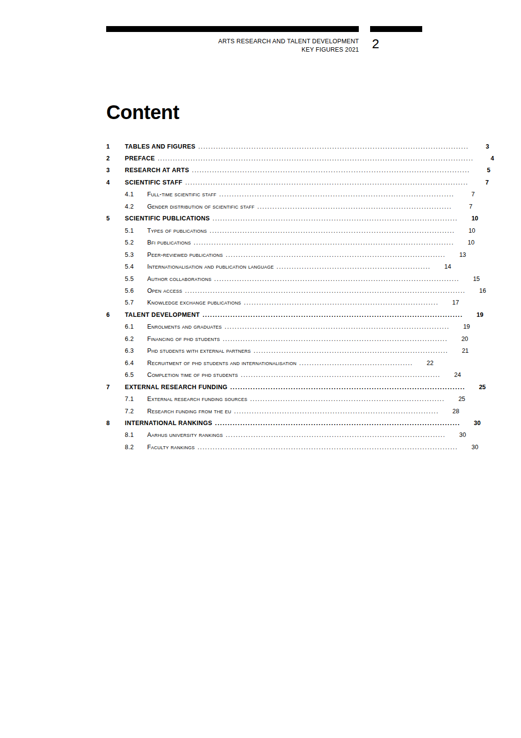Arts research and talent development
Key figures 2021
2
Content
1 Tables and figures ........................................................................................................... 3
2 Preface ............................................................................................................................. 4
3 Research at Arts .............................................................................................................. 5
4 Scientific staff ................................................................................................................ 7
4.1 Full-time scientific staff ............................................................................................. 7
4.2 Gender distribution of scientific staff ............................................................................. 7
5 Scientific publications ................................................................................................. 10
5.1 Types of publications ................................................................................................. 10
5.2 BFI publications ....................................................................................................... 10
5.3 Peer-reviewed publications ....................................................................................... 13
5.4 Internationalisation and publication language ............................................................. 14
5.5 Author collaborations ................................................................................................. 15
5.6 Open Access ............................................................................................................... 16
5.7 Knowledge exchange publications ............................................................................. 17
6 Talent development ....................................................................................................... 19
6.1 Enrolments and graduates ......................................................................................... 19
6.2 Financing of PhD students ......................................................................................... 20
6.3 PhD students with external partners ............................................................................. 21
6.4 Recruitment of PhD students and internationalisation ............................................. 22
6.5 Completion time of PhD students ............................................................................... 24
7 External research funding ............................................................................................. 25
7.1 External research funding sources ............................................................................. 25
7.2 Research funding from the EU ................................................................................. 28
8 International rankings ................................................................................................. 30
8.1 Aarhus University rankings ....................................................................................... 30
8.2 Faculty rankings ....................................................................................................... 30